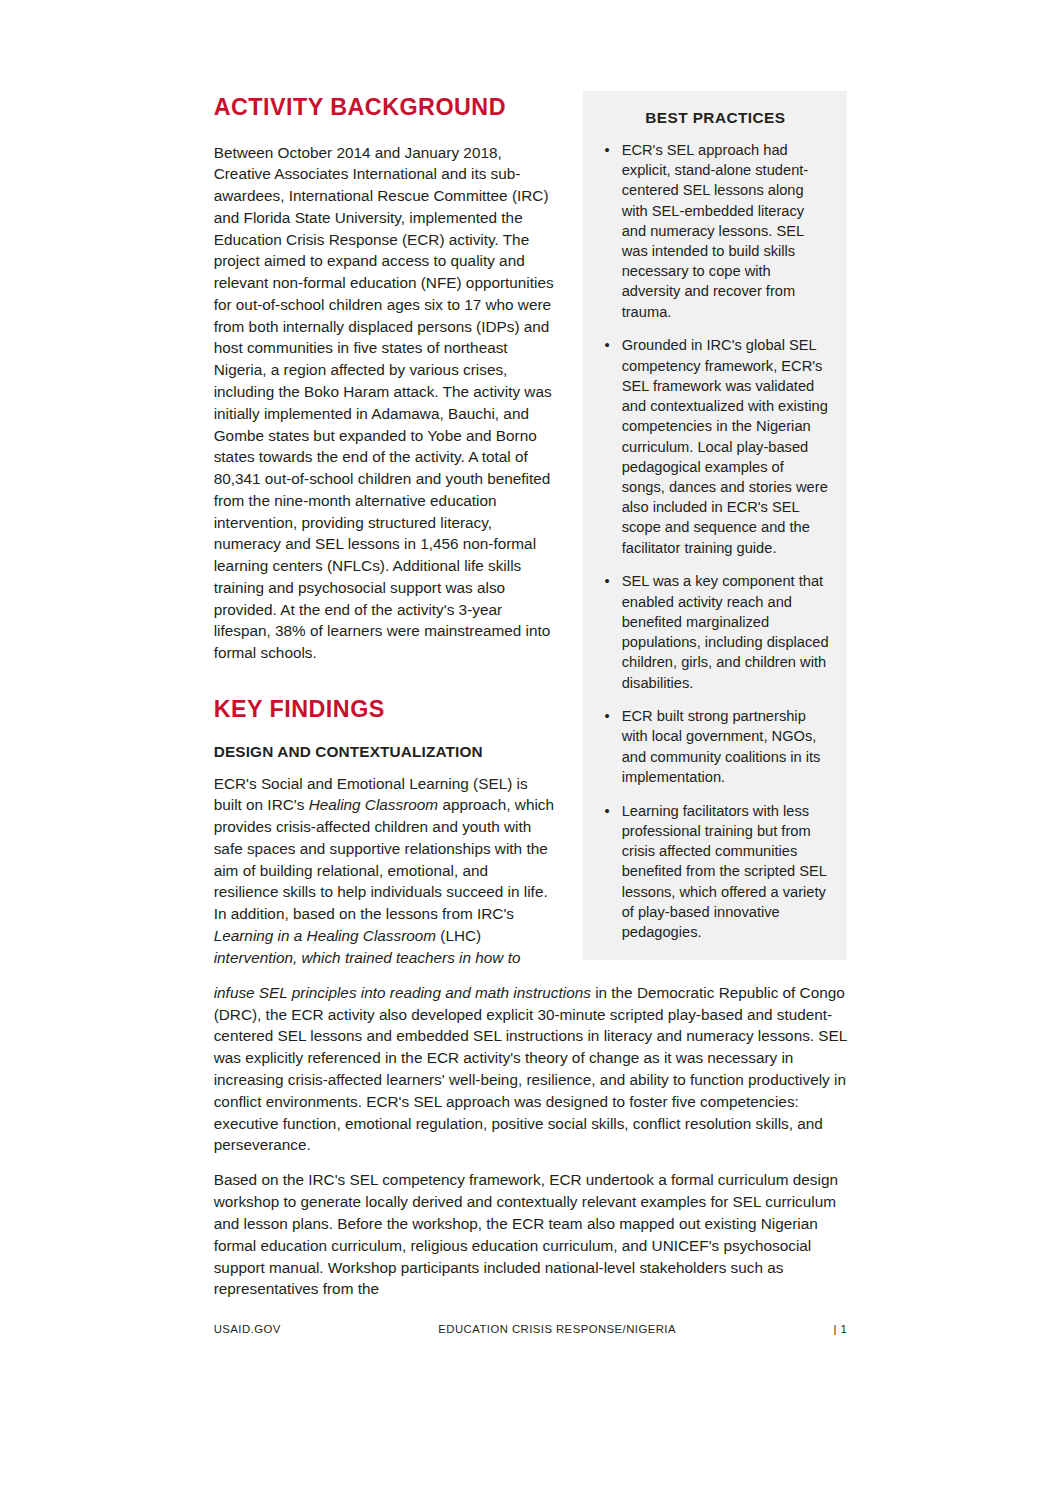Activity Background
Between October 2014 and January 2018, Creative Associates International and its sub-awardees, International Rescue Committee (IRC) and Florida State University, implemented the Education Crisis Response (ECR) activity. The project aimed to expand access to quality and relevant non-formal education (NFE) opportunities for out-of-school children ages six to 17 who were from both internally displaced persons (IDPs) and host communities in five states of northeast Nigeria, a region affected by various crises, including the Boko Haram attack. The activity was initially implemented in Adamawa, Bauchi, and Gombe states but expanded to Yobe and Borno states towards the end of the activity. A total of 80,341 out-of-school children and youth benefited from the nine-month alternative education intervention, providing structured literacy, numeracy and SEL lessons in 1,456 non-formal learning centers (NFLCs). Additional life skills training and psychosocial support was also provided. At the end of the activity's 3-year lifespan, 38% of learners were mainstreamed into formal schools.
Key Findings
Design and Contextualization
ECR's Social and Emotional Learning (SEL) is built on IRC's Healing Classroom approach, which provides crisis-affected children and youth with safe spaces and supportive relationships with the aim of building relational, emotional, and resilience skills to help individuals succeed in life. In addition, based on the lessons from IRC's Learning in a Healing Classroom (LHC) intervention, which trained teachers in how to
Best Practices
ECR's SEL approach had explicit, stand-alone student-centered SEL lessons along with SEL-embedded literacy and numeracy lessons. SEL was intended to build skills necessary to cope with adversity and recover from trauma.
Grounded in IRC's global SEL competency framework, ECR's SEL framework was validated and contextualized with existing competencies in the Nigerian curriculum. Local play-based pedagogical examples of songs, dances and stories were also included in ECR's SEL scope and sequence and the facilitator training guide.
SEL was a key component that enabled activity reach and benefited marginalized populations, including displaced children, girls, and children with disabilities.
ECR built strong partnership with local government, NGOs, and community coalitions in its implementation.
Learning facilitators with less professional training but from crisis affected communities benefited from the scripted SEL lessons, which offered a variety of play-based innovative pedagogies.
infuse SEL principles into reading and math instructions in the Democratic Republic of Congo (DRC), the ECR activity also developed explicit 30-minute scripted play-based and student-centered SEL lessons and embedded SEL instructions in literacy and numeracy lessons. SEL was explicitly referenced in the ECR activity's theory of change as it was necessary in increasing crisis-affected learners' well-being, resilience, and ability to function productively in conflict environments. ECR's SEL approach was designed to foster five competencies: executive function, emotional regulation, positive social skills, conflict resolution skills, and perseverance.
Based on the IRC's SEL competency framework, ECR undertook a formal curriculum design workshop to generate locally derived and contextually relevant examples for SEL curriculum and lesson plans. Before the workshop, the ECR team also mapped out existing Nigerian formal education curriculum, religious education curriculum, and UNICEF's psychosocial support manual. Workshop participants included national-level stakeholders such as representatives from the
USAID.GOV
EDUCATION CRISIS RESPONSE/NIGERIA
| 1